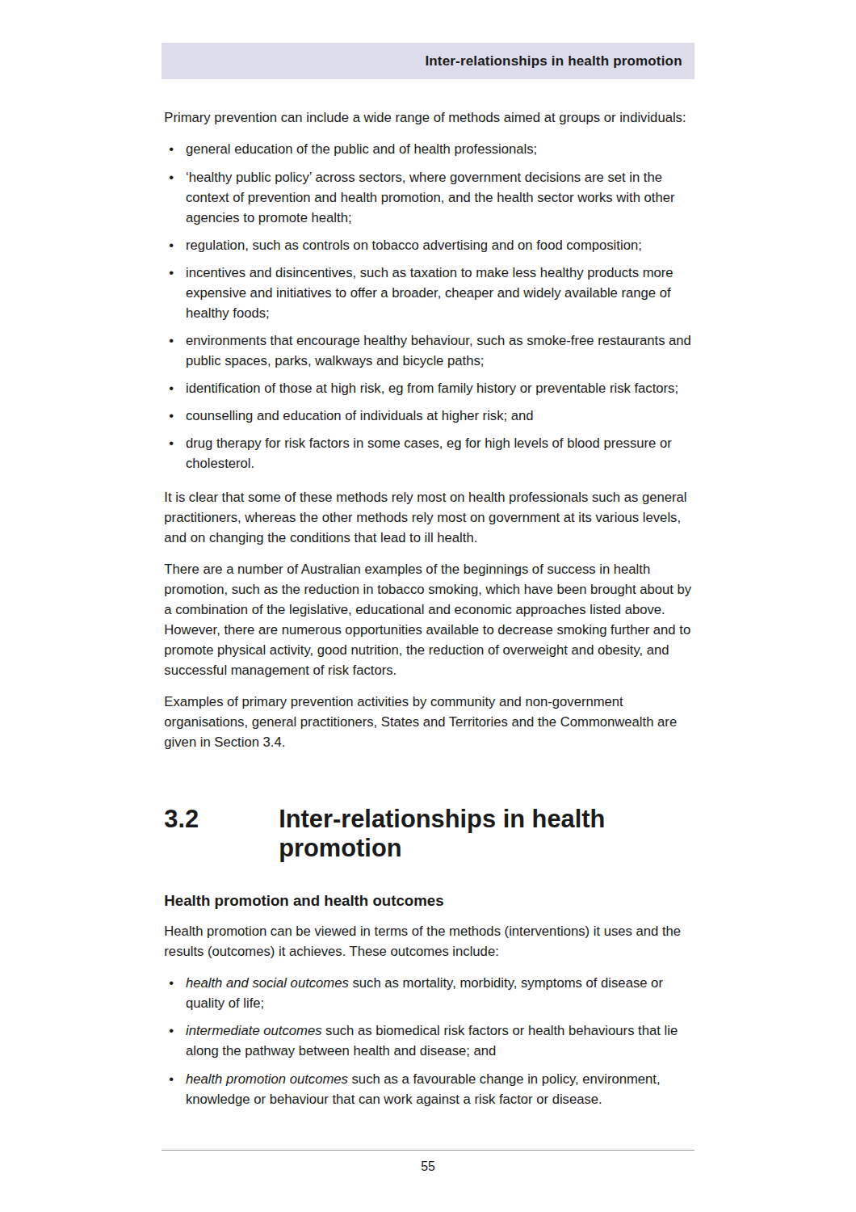Inter-relationships in health promotion
Primary prevention can include a wide range of methods aimed at groups or individuals:
general education of the public and of health professionals;
‘healthy public policy’ across sectors, where government decisions are set in the context of prevention and health promotion, and the health sector works with other agencies to promote health;
regulation, such as controls on tobacco advertising and on food composition;
incentives and disincentives, such as taxation to make less healthy products more expensive and initiatives to offer a broader, cheaper and widely available range of healthy foods;
environments that encourage healthy behaviour, such as smoke-free restaurants and public spaces, parks, walkways and bicycle paths;
identification of those at high risk, eg from family history or preventable risk factors;
counselling and education of individuals at higher risk; and
drug therapy for risk factors in some cases, eg for high levels of blood pressure or cholesterol.
It is clear that some of these methods rely most on health professionals such as general practitioners, whereas the other methods rely most on government at its various levels, and on changing the conditions that lead to ill health.
There are a number of Australian examples of the beginnings of success in health promotion, such as the reduction in tobacco smoking, which have been brought about by a combination of the legislative, educational and economic approaches listed above. However, there are numerous opportunities available to decrease smoking further and to promote physical activity, good nutrition, the reduction of overweight and obesity, and successful management of risk factors.
Examples of primary prevention activities by community and non-government organisations, general practitioners, States and Territories and the Commonwealth are given in Section 3.4.
3.2 Inter-relationships in health promotion
Health promotion and health outcomes
Health promotion can be viewed in terms of the methods (interventions) it uses and the results (outcomes) it achieves. These outcomes include:
health and social outcomes such as mortality, morbidity, symptoms of disease or quality of life;
intermediate outcomes such as biomedical risk factors or health behaviours that lie along the pathway between health and disease; and
health promotion outcomes such as a favourable change in policy, environment, knowledge or behaviour that can work against a risk factor or disease.
55